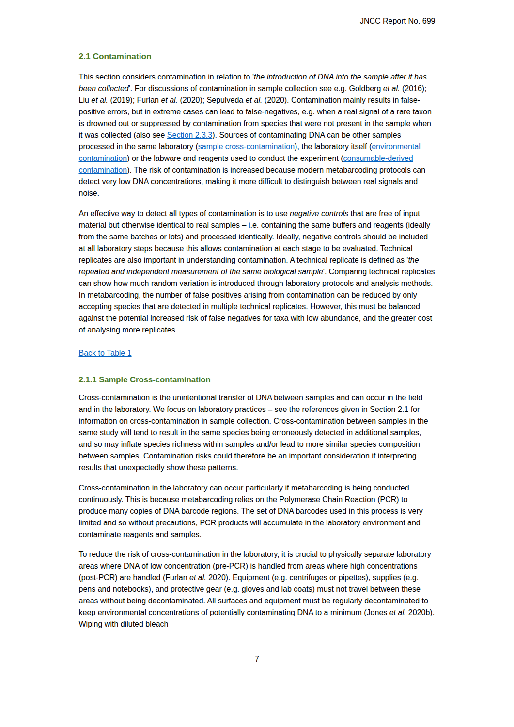JNCC Report No. 699
2.1 Contamination
This section considers contamination in relation to 'the introduction of DNA into the sample after it has been collected'. For discussions of contamination in sample collection see e.g. Goldberg et al. (2016); Liu et al. (2019); Furlan et al. (2020); Sepulveda et al. (2020). Contamination mainly results in false-positive errors, but in extreme cases can lead to false-negatives, e.g. when a real signal of a rare taxon is drowned out or suppressed by contamination from species that were not present in the sample when it was collected (also see Section 2.3.3). Sources of contaminating DNA can be other samples processed in the same laboratory (sample cross-contamination), the laboratory itself (environmental contamination) or the labware and reagents used to conduct the experiment (consumable-derived contamination). The risk of contamination is increased because modern metabarcoding protocols can detect very low DNA concentrations, making it more difficult to distinguish between real signals and noise.
An effective way to detect all types of contamination is to use negative controls that are free of input material but otherwise identical to real samples – i.e. containing the same buffers and reagents (ideally from the same batches or lots) and processed identically. Ideally, negative controls should be included at all laboratory steps because this allows contamination at each stage to be evaluated. Technical replicates are also important in understanding contamination. A technical replicate is defined as 'the repeated and independent measurement of the same biological sample'. Comparing technical replicates can show how much random variation is introduced through laboratory protocols and analysis methods. In metabarcoding, the number of false positives arising from contamination can be reduced by only accepting species that are detected in multiple technical replicates. However, this must be balanced against the potential increased risk of false negatives for taxa with low abundance, and the greater cost of analysing more replicates.
Back to Table 1
2.1.1 Sample Cross-contamination
Cross-contamination is the unintentional transfer of DNA between samples and can occur in the field and in the laboratory. We focus on laboratory practices – see the references given in Section 2.1 for information on cross-contamination in sample collection. Cross-contamination between samples in the same study will tend to result in the same species being erroneously detected in additional samples, and so may inflate species richness within samples and/or lead to more similar species composition between samples. Contamination risks could therefore be an important consideration if interpreting results that unexpectedly show these patterns.
Cross-contamination in the laboratory can occur particularly if metabarcoding is being conducted continuously. This is because metabarcoding relies on the Polymerase Chain Reaction (PCR) to produce many copies of DNA barcode regions. The set of DNA barcodes used in this process is very limited and so without precautions, PCR products will accumulate in the laboratory environment and contaminate reagents and samples.
To reduce the risk of cross-contamination in the laboratory, it is crucial to physically separate laboratory areas where DNA of low concentration (pre-PCR) is handled from areas where high concentrations (post-PCR) are handled (Furlan et al. 2020). Equipment (e.g. centrifuges or pipettes), supplies (e.g. pens and notebooks), and protective gear (e.g. gloves and lab coats) must not travel between these areas without being decontaminated. All surfaces and equipment must be regularly decontaminated to keep environmental concentrations of potentially contaminating DNA to a minimum (Jones et al. 2020b). Wiping with diluted bleach
7